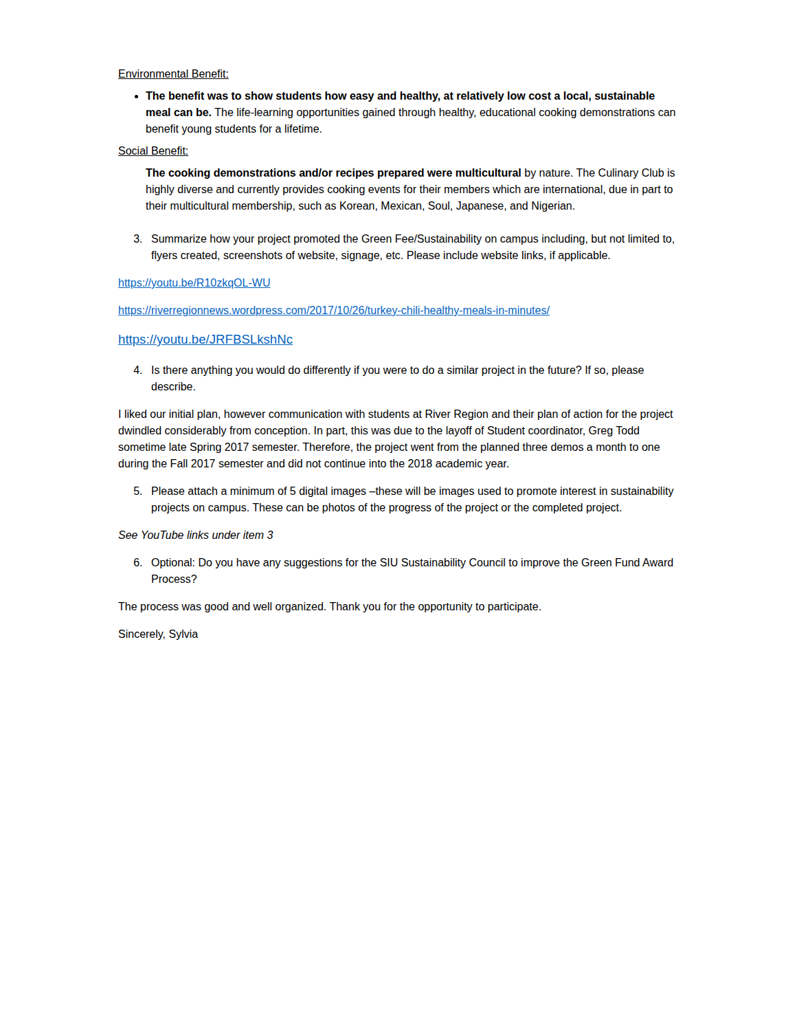Environmental Benefit:
The benefit was to show students how easy and healthy, at relatively low cost a local, sustainable meal can be. The life-learning opportunities gained through healthy, educational cooking demonstrations can benefit young students for a lifetime.
Social Benefit:
The cooking demonstrations and/or recipes prepared were multicultural by nature. The Culinary Club is highly diverse and currently provides cooking events for their members which are international, due in part to their multicultural membership, such as Korean, Mexican, Soul, Japanese, and Nigerian.
Summarize how your project promoted the Green Fee/Sustainability on campus including, but not limited to, flyers created, screenshots of website, signage, etc. Please include website links, if applicable.
https://youtu.be/R10zkqOL-WU
https://riverregionnews.wordpress.com/2017/10/26/turkey-chili-healthy-meals-in-minutes/
https://youtu.be/JRFBSLkshNc
Is there anything you would do differently if you were to do a similar project in the future? If so, please describe.
I liked our initial plan, however communication with students at River Region and their plan of action for the project dwindled considerably from conception. In part, this was due to the layoff of Student coordinator, Greg Todd sometime late Spring 2017 semester. Therefore, the project went from the planned three demos a month to one during the Fall 2017 semester and did not continue into the 2018 academic year.
Please attach a minimum of 5 digital images –these will be images used to promote interest in sustainability projects on campus. These can be photos of the progress of the project or the completed project.
See YouTube links under item 3
Optional: Do you have any suggestions for the SIU Sustainability Council to improve the Green Fund Award Process?
The process was good and well organized. Thank you for the opportunity to participate.
Sincerely, Sylvia